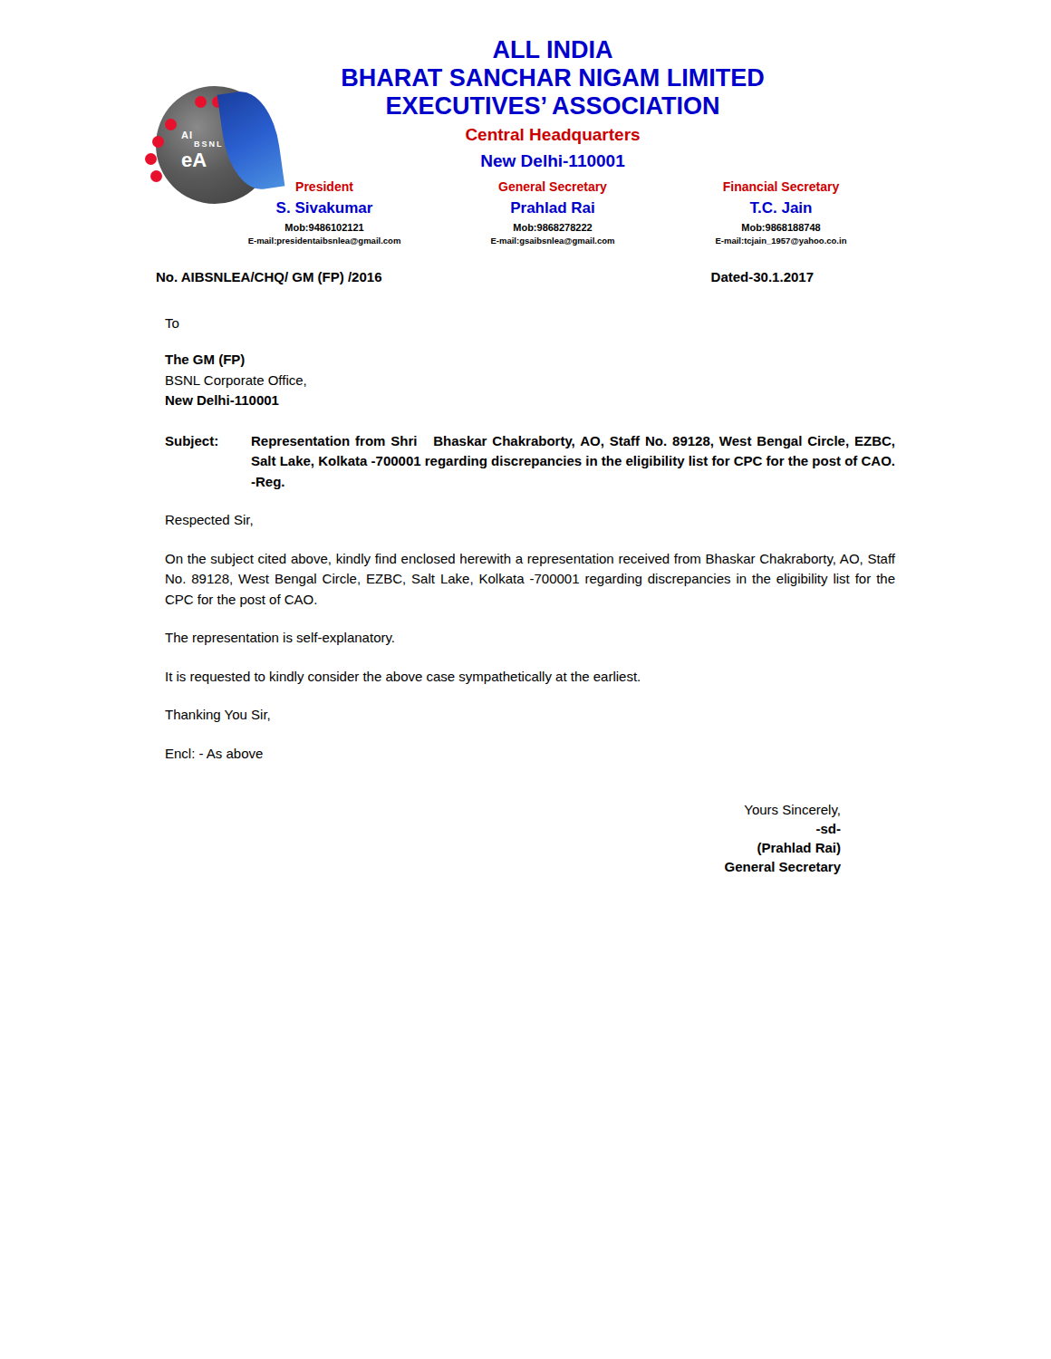AI BSNL eA
ALL INDIA
BHARAT SANCHAR NIGAM LIMITED
EXECUTIVES’ ASSOCIATION
Central Headquarters
New Delhi-110001
President
S. Sivakumar
Mob:9486102121
E-mail:presidentaibsnlea@gmail.com
General Secretary
Prahlad Rai
Mob:9868278222
E-mail:gsaibsnlea@gmail.com
Financial Secretary
T.C. Jain
Mob:9868188748
E-mail:tcjain_1957@yahoo.co.in
No. AIBSNLEA/CHQ/ GM (FP) /2016
Dated-30.1.2017
To
The GM (FP)
BSNL Corporate Office,
New Delhi-110001
Subject:
Representation from Shri Bhaskar Chakraborty, AO, Staff No. 89128, West Bengal Circle, EZBC, Salt Lake, Kolkata -700001 regarding discrepancies in the eligibility list for CPC for the post of CAO. -Reg.
Respected Sir,
On the subject cited above, kindly find enclosed herewith a representation received from Bhaskar Chakraborty, AO, Staff No. 89128, West Bengal Circle, EZBC, Salt Lake, Kolkata -700001 regarding discrepancies in the eligibility list for the CPC for the post of CAO.
The representation is self-explanatory.
It is requested to kindly consider the above case sympathetically at the earliest.
Thanking You Sir,
Encl: - As above
Yours Sincerely,
-sd-
(Prahlad Rai)
General Secretary